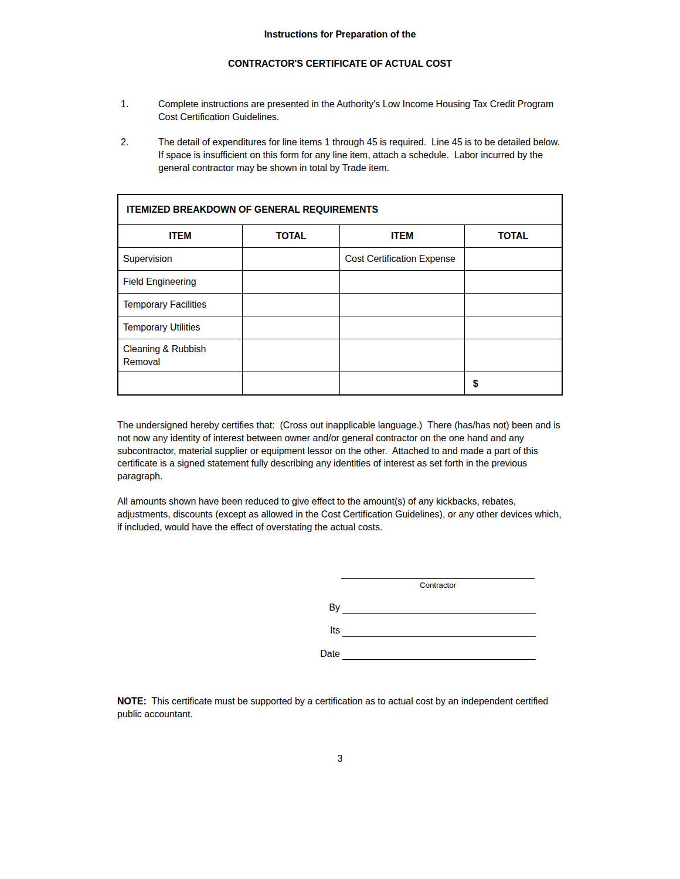Instructions for Preparation of the
CONTRACTOR'S CERTIFICATE OF ACTUAL COST
1. Complete instructions are presented in the Authority's Low Income Housing Tax Credit Program Cost Certification Guidelines.
2. The detail of expenditures for line items 1 through 45 is required. Line 45 is to be detailed below. If space is insufficient on this form for any line item, attach a schedule. Labor incurred by the general contractor may be shown in total by Trade item.
| ITEMIZED BREAKDOWN OF GENERAL REQUIREMENTS |
| ITEM | TOTAL | ITEM | TOTAL |
| Supervision | | Cost Certification Expense | |
| Field Engineering | | | |
| Temporary Facilities | | | |
| Temporary Utilities | | | |
| Cleaning & Rubbish Removal | | | |
| | | | $ |
The undersigned hereby certifies that: (Cross out inapplicable language.) There (has/has not) been and is not now any identity of interest between owner and/or general contractor on the one hand and any subcontractor, material supplier or equipment lessor on the other. Attached to and made a part of this certificate is a signed statement fully describing any identities of interest as set forth in the previous paragraph.
All amounts shown have been reduced to give effect to the amount(s) of any kickbacks, rebates, adjustments, discounts (except as allowed in the Cost Certification Guidelines), or any other devices which, if included, would have the effect of overstating the actual costs.
Contractor
By
Its
Date
NOTE: This certificate must be supported by a certification as to actual cost by an independent certified public accountant.
3